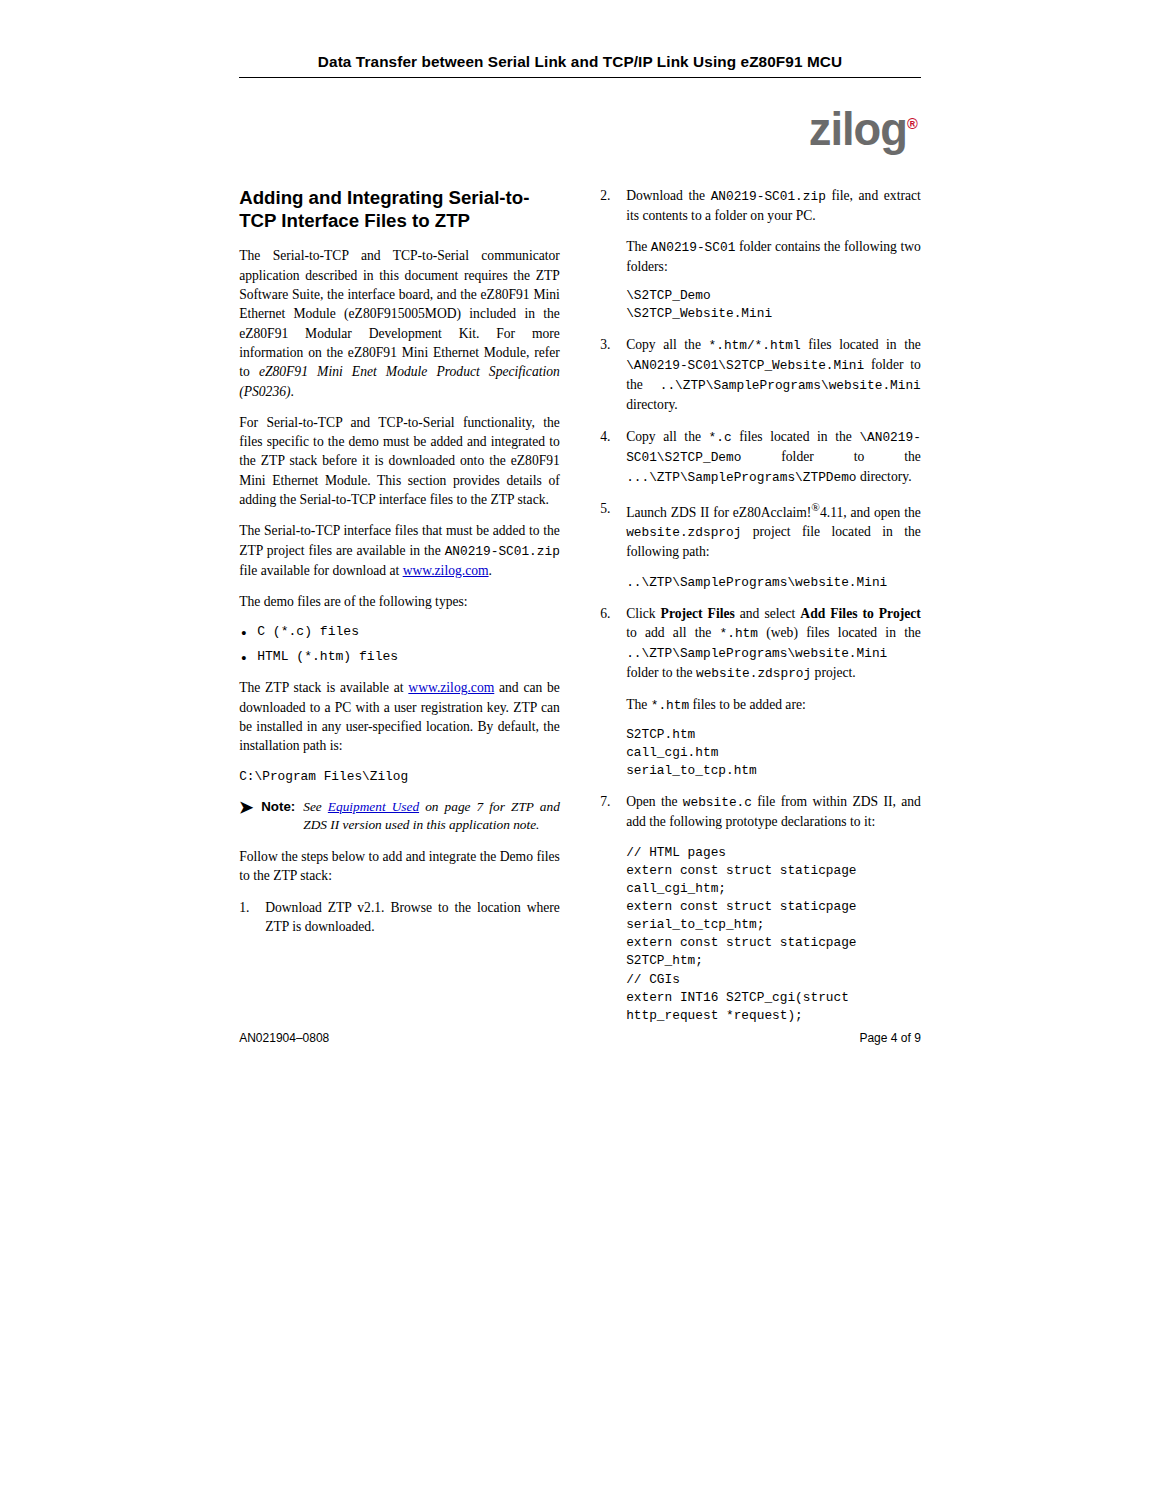Data Transfer between Serial Link and TCP/IP Link Using eZ80F91 MCU
zilog®
Adding and Integrating Serial-to-
TCP Interface Files to ZTP
The Serial-to-TCP and TCP-to-Serial communicator application described in this document requires the ZTP Software Suite, the interface board, and the eZ80F91 Mini Ethernet Module (eZ80F915005MOD) included in the eZ80F91 Modular Development Kit. For more information on the eZ80F91 Mini Ethernet Module, refer to eZ80F91 Mini Enet Module Product Specification (PS0236).
For Serial-to-TCP and TCP-to-Serial functionality, the files specific to the demo must be added and integrated to the ZTP stack before it is downloaded onto the eZ80F91 Mini Ethernet Module. This section provides details of adding the Serial-to-TCP interface files to the ZTP stack.
The Serial-to-TCP interface files that must be added to the ZTP project files are available in the AN0219-SC01.zip file available for download at www.zilog.com.
The demo files are of the following types:
C (*.c) files
HTML (*.htm) files
The ZTP stack is available at www.zilog.com and can be downloaded to a PC with a user registration key. ZTP can be installed in any user-specified location. By default, the installation path is:
C:\Program Files\Zilog
➤ Note: See Equipment Used on page 7 for ZTP and ZDS II version used in this application note.
Follow the steps below to add and integrate the Demo files to the ZTP stack:
Download ZTP v2.1. Browse to the location where ZTP is downloaded.
Download the AN0219-SC01.zip file, and extract its contents to a folder on your PC.
The AN0219-SC01 folder contains the following two folders:
\S2TCP_Demo \S2TCP_Website.Mini
Copy all the *.htm/*.html files located in the \AN0219-SC01\S2TCP_Website.Mini folder to the ..\ZTP\SamplePrograms\website.Mini directory.
Copy all the *.c files located in the \AN0219-SC01\S2TCP_Demo folder to the ...\ZTP\SamplePrograms\ZTPDemo directory.
Launch ZDS II for eZ80Acclaim!®4.11, and open the website.zdsproj project file located in the following path:
..\ZTP\SamplePrograms\website.Mini
Click Project Files and select Add Files to Project to add all the *.htm (web) files located in the ..\ZTP\SamplePrograms\website.Mini folder to the website.zdsproj project.
The *.htm files to be added are:
S2TCP.htm call_cgi.htm serial_to_tcp.htm
Open the website.c file from within ZDS II, and add the following prototype declarations to it:
// HTML pages extern const struct staticpage call_cgi_htm; extern const struct staticpage serial_to_tcp_htm; extern const struct staticpage S2TCP_htm; // CGIs extern INT16 S2TCP_cgi(struct http_request *request);
AN021904–0808 Page 4 of 9